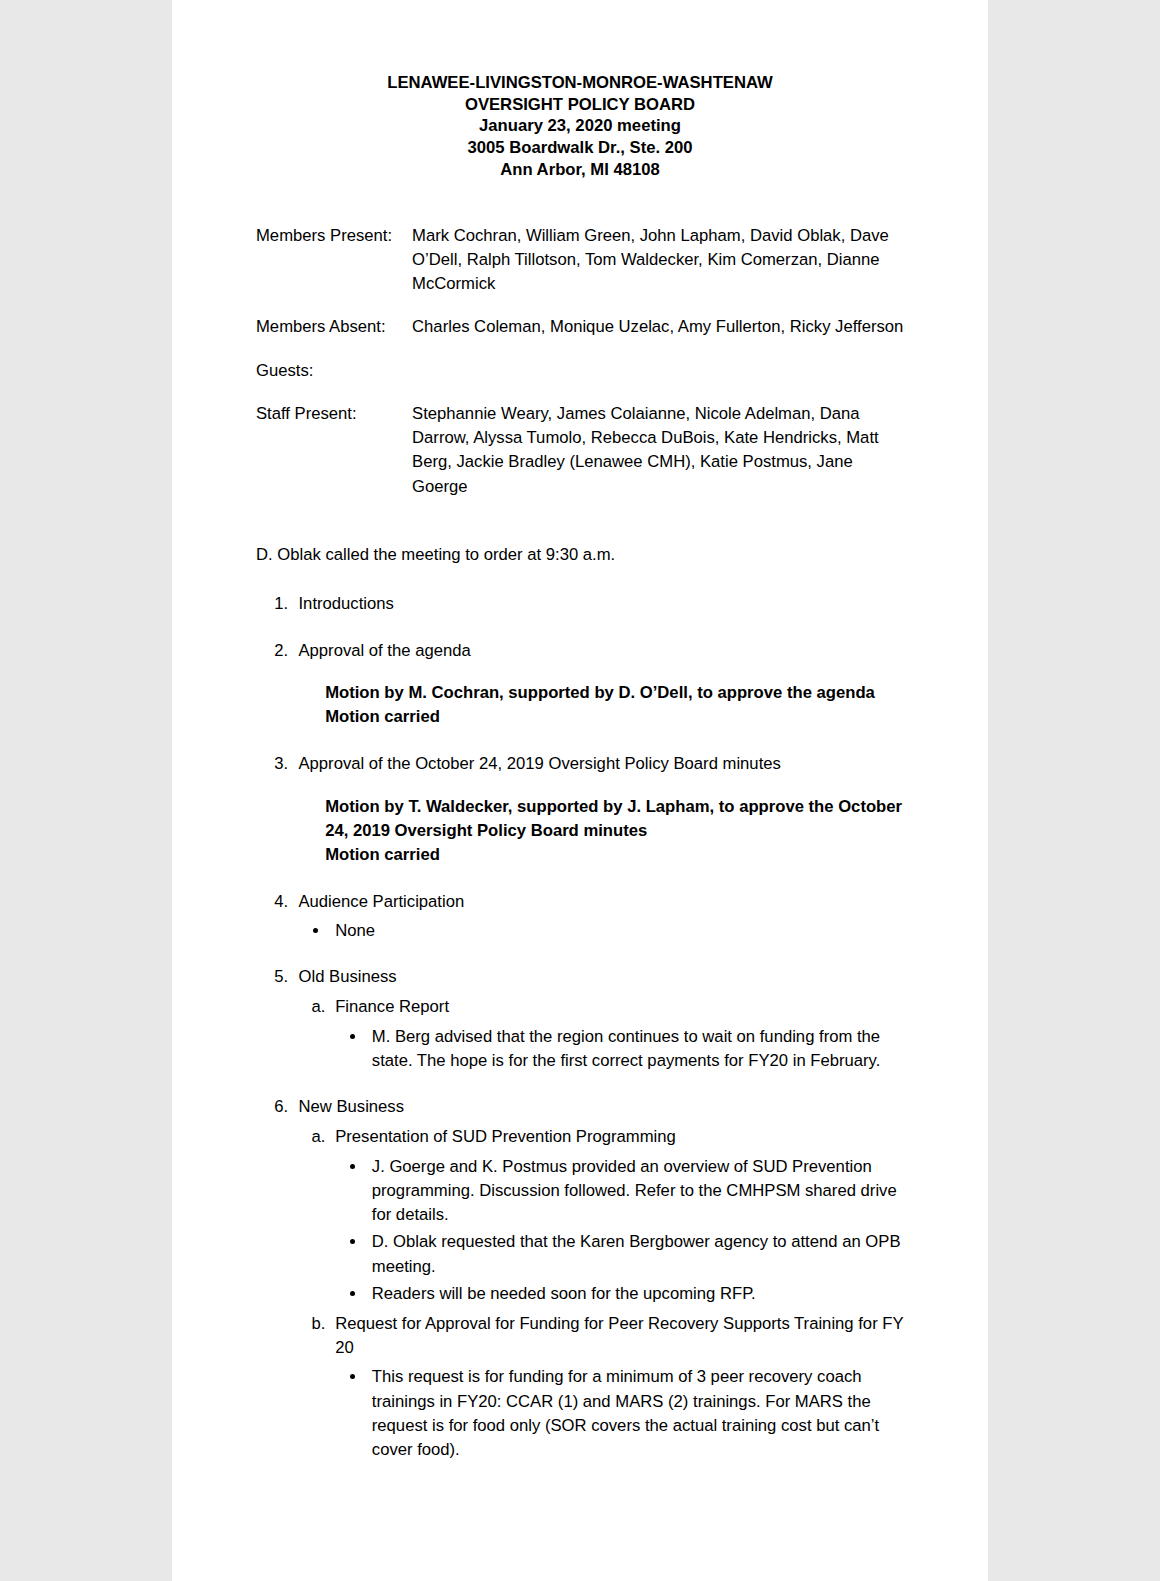LENAWEE-LIVINGSTON-MONROE-WASHTENAW
OVERSIGHT POLICY BOARD
January 23, 2020 meeting
3005 Boardwalk Dr., Ste. 200
Ann Arbor, MI 48108
| Members Present: | Mark Cochran, William Green, John Lapham, David Oblak, Dave O’Dell, Ralph Tillotson, Tom Waldecker, Kim Comerzan, Dianne McCormick |
| Members Absent: | Charles Coleman, Monique Uzelac, Amy Fullerton, Ricky Jefferson |
| Guests: | |
| Staff Present: | Stephannie Weary, James Colaianne, Nicole Adelman, Dana Darrow, Alyssa Tumolo, Rebecca DuBois, Kate Hendricks, Matt Berg, Jackie Bradley (Lenawee CMH), Katie Postmus, Jane Goerge |
D. Oblak called the meeting to order at 9:30 a.m.
Introductions
Approval of the agenda
Motion by M. Cochran, supported by D. O’Dell, to approve the agenda Motion carried
Approval of the October 24, 2019 Oversight Policy Board minutes
Motion by T. Waldecker, supported by J. Lapham, to approve the October 24, 2019 Oversight Policy Board minutes Motion carried
Audience Participation
None
Old Business
Finance Report
M. Berg advised that the region continues to wait on funding from the state. The hope is for the first correct payments for FY20 in February.
New Business
Presentation of SUD Prevention Programming
J. Goerge and K. Postmus provided an overview of SUD Prevention programming. Discussion followed. Refer to the CMHPSM shared drive for details.
D. Oblak requested that the Karen Bergbower agency to attend an OPB meeting.
Readers will be needed soon for the upcoming RFP.
Request for Approval for Funding for Peer Recovery Supports Training for FY 20
This request is for funding for a minimum of 3 peer recovery coach trainings in FY20: CCAR (1) and MARS (2) trainings. For MARS the request is for food only (SOR covers the actual training cost but can’t cover food).